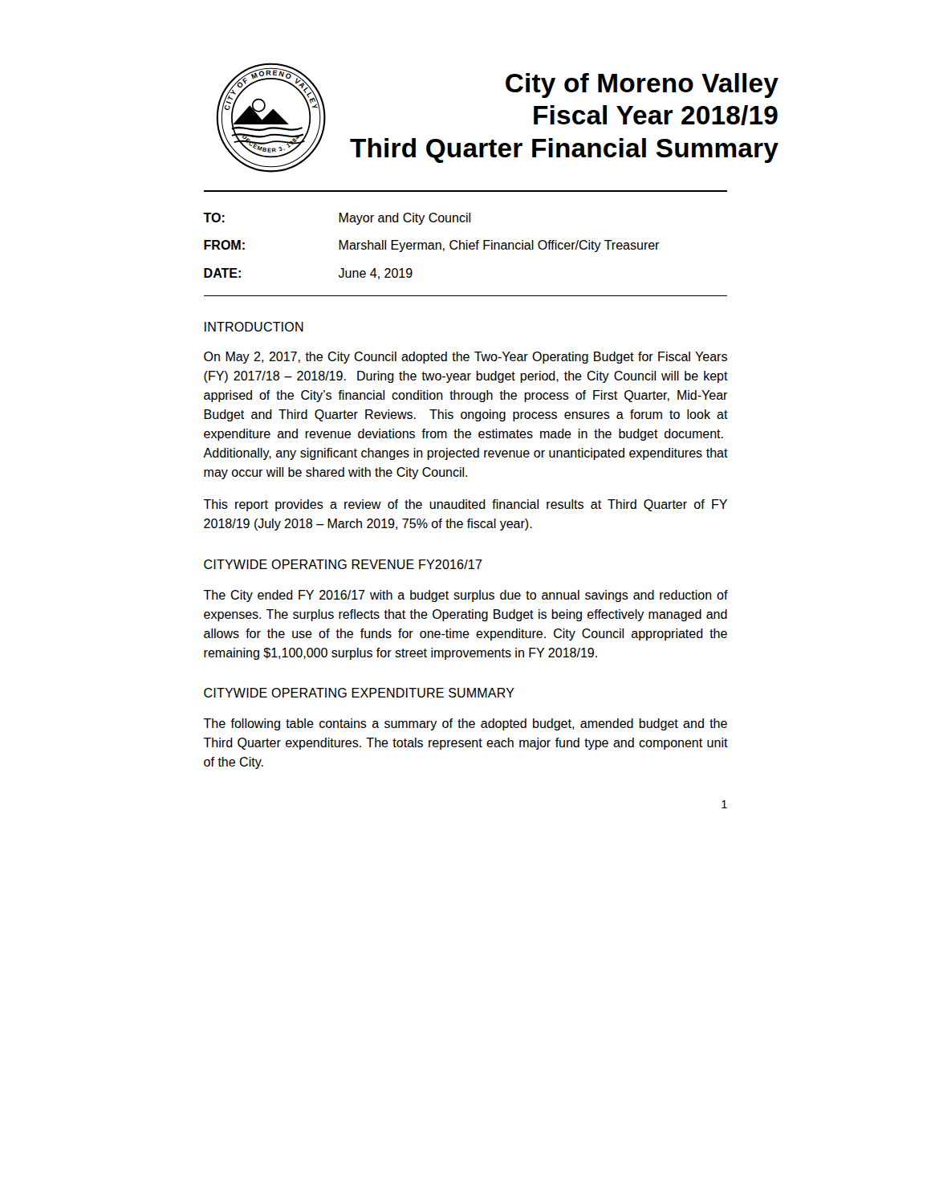CITY OF MORENO VALLEY DECEMBER 3, 1984
City of Moreno Valley
Fiscal Year 2018/19
Third Quarter Financial Summary
| TO: | Mayor and City Council |
| FROM: | Marshall Eyerman, Chief Financial Officer/City Treasurer |
| DATE: | June 4, 2019 |
INTRODUCTION
On May 2, 2017, the City Council adopted the Two-Year Operating Budget for Fiscal Years (FY) 2017/18 – 2018/19. During the two-year budget period, the City Council will be kept apprised of the City’s financial condition through the process of First Quarter, Mid-Year Budget and Third Quarter Reviews. This ongoing process ensures a forum to look at expenditure and revenue deviations from the estimates made in the budget document. Additionally, any significant changes in projected revenue or unanticipated expenditures that may occur will be shared with the City Council.
This report provides a review of the unaudited financial results at Third Quarter of FY 2018/19 (July 2018 – March 2019, 75% of the fiscal year).
CITYWIDE OPERATING REVENUE FY2016/17
The City ended FY 2016/17 with a budget surplus due to annual savings and reduction of expenses. The surplus reflects that the Operating Budget is being effectively managed and allows for the use of the funds for one-time expenditure. City Council appropriated the remaining $1,100,000 surplus for street improvements in FY 2018/19.
CITYWIDE OPERATING EXPENDITURE SUMMARY
The following table contains a summary of the adopted budget, amended budget and the Third Quarter expenditures. The totals represent each major fund type and component unit of the City.
1